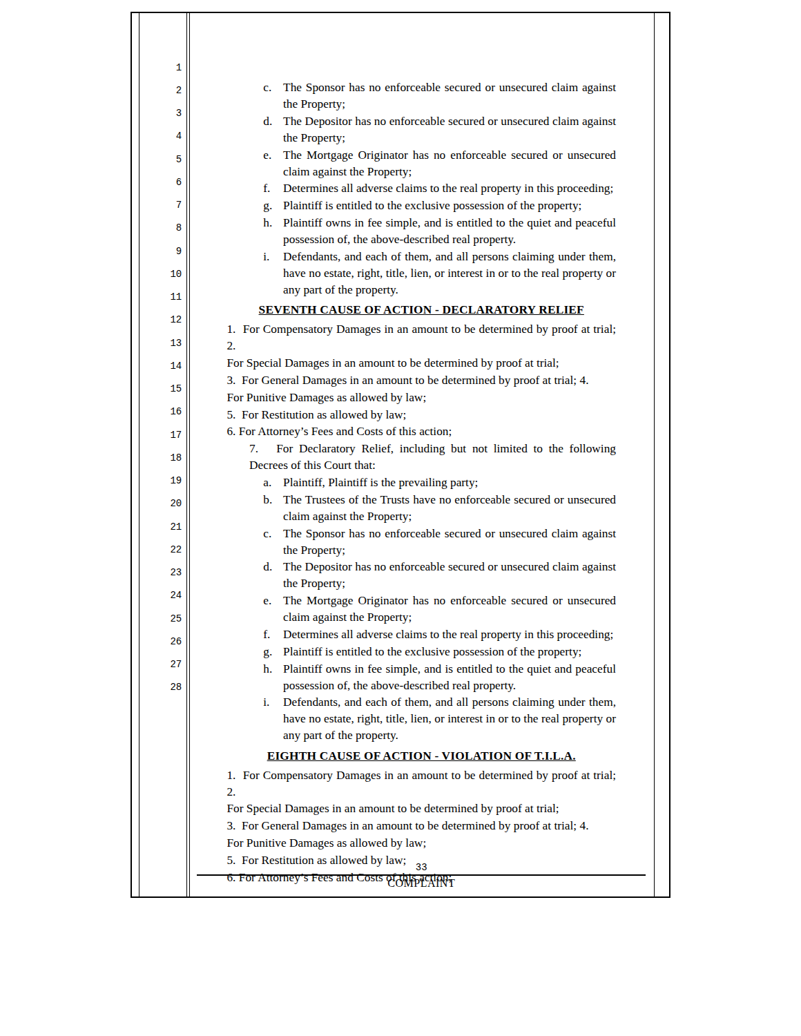1
2
3
4
5
6
7
8
9
10
11
12
13
14
15
16
17
18
19
20
21
22
23
24
25
26
27
28
c. The Sponsor has no enforceable secured or unsecured claim against the Property;
d. The Depositor has no enforceable secured or unsecured claim against the Property;
e. The Mortgage Originator has no enforceable secured or unsecured claim against the Property;
f. Determines all adverse claims to the real property in this proceeding;
g. Plaintiff is entitled to the exclusive possession of the property;
h. Plaintiff owns in fee simple, and is entitled to the quiet and peaceful possession of, the above-described real property.
i. Defendants, and each of them, and all persons claiming under them, have no estate, right, title, lien, or interest in or to the real property or any part of the property.
SEVENTH CAUSE OF ACTION - DECLARATORY RELIEF
1. For Compensatory Damages in an amount to be determined by proof at trial; 2.
For Special Damages in an amount to be determined by proof at trial;
3. For General Damages in an amount to be determined by proof at trial; 4.
For Punitive Damages as allowed by law;
5. For Restitution as allowed by law;
6. For Attorney’s Fees and Costs of this action;
7. For Declaratory Relief, including but not limited to the following Decrees of this Court that:
a. Plaintiff, Plaintiff is the prevailing party;
b. The Trustees of the Trusts have no enforceable secured or unsecured claim against the Property;
c. The Sponsor has no enforceable secured or unsecured claim against the Property;
d. The Depositor has no enforceable secured or unsecured claim against the Property;
e. The Mortgage Originator has no enforceable secured or unsecured claim against the Property;
f. Determines all adverse claims to the real property in this proceeding;
g. Plaintiff is entitled to the exclusive possession of the property;
h. Plaintiff owns in fee simple, and is entitled to the quiet and peaceful possession of, the above-described real property.
i. Defendants, and each of them, and all persons claiming under them, have no estate, right, title, lien, or interest in or to the real property or any part of the property.
EIGHTH CAUSE OF ACTION - VIOLATION OF T.I.L.A.
1. For Compensatory Damages in an amount to be determined by proof at trial; 2.
For Special Damages in an amount to be determined by proof at trial;
3. For General Damages in an amount to be determined by proof at trial; 4.
For Punitive Damages as allowed by law;
5. For Restitution as allowed by law;
6. For Attorney’s Fees and Costs of this action;
33
COMPLAINT